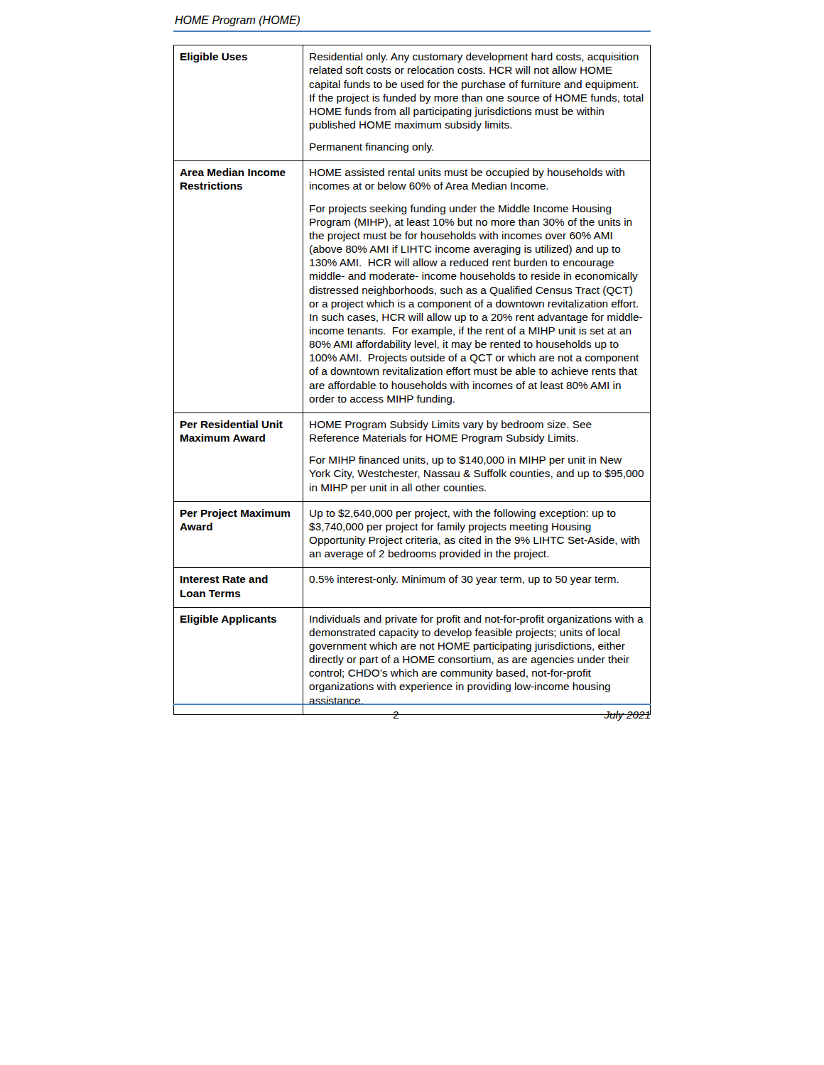HOME Program (HOME)
| Eligible Uses | Residential only. Any customary development hard costs, acquisition related soft costs or relocation costs. HCR will not allow HOME capital funds to be used for the purchase of furniture and equipment. If the project is funded by more than one source of HOME funds, total HOME funds from all participating jurisdictions must be within published HOME maximum subsidy limits. Permanent financing only. |
| Area Median Income Restrictions | HOME assisted rental units must be occupied by households with incomes at or below 60% of Area Median Income. For projects seeking funding under the Middle Income Housing Program (MIHP), at least 10% but no more than 30% of the units in the project must be for households with incomes over 60% AMI (above 80% AMI if LIHTC income averaging is utilized) and up to 130% AMI. HCR will allow a reduced rent burden to encourage middle- and moderate- income households to reside in economically distressed neighborhoods, such as a Qualified Census Tract (QCT) or a project which is a component of a downtown revitalization effort. In such cases, HCR will allow up to a 20% rent advantage for middle-income tenants. For example, if the rent of a MIHP unit is set at an 80% AMI affordability level, it may be rented to households up to 100% AMI. Projects outside of a QCT or which are not a component of a downtown revitalization effort must be able to achieve rents that are affordable to households with incomes of at least 80% AMI in order to access MIHP funding. |
| Per Residential Unit Maximum Award | HOME Program Subsidy Limits vary by bedroom size. See Reference Materials for HOME Program Subsidy Limits. For MIHP financed units, up to $140,000 in MIHP per unit in New York City, Westchester, Nassau & Suffolk counties, and up to $95,000 in MIHP per unit in all other counties. |
| Per Project Maximum Award | Up to $2,640,000 per project, with the following exception: up to $3,740,000 per project for family projects meeting Housing Opportunity Project criteria, as cited in the 9% LIHTC Set-Aside, with an average of 2 bedrooms provided in the project. |
| Interest Rate and Loan Terms | 0.5% interest-only. Minimum of 30 year term, up to 50 year term. |
| Eligible Applicants | Individuals and private for profit and not-for-profit organizations with a demonstrated capacity to develop feasible projects; units of local government which are not HOME participating jurisdictions, either directly or part of a HOME consortium, as are agencies under their control; CHDO’s which are community based, not-for-profit organizations with experience in providing low-income housing assistance. |
2 July 2021